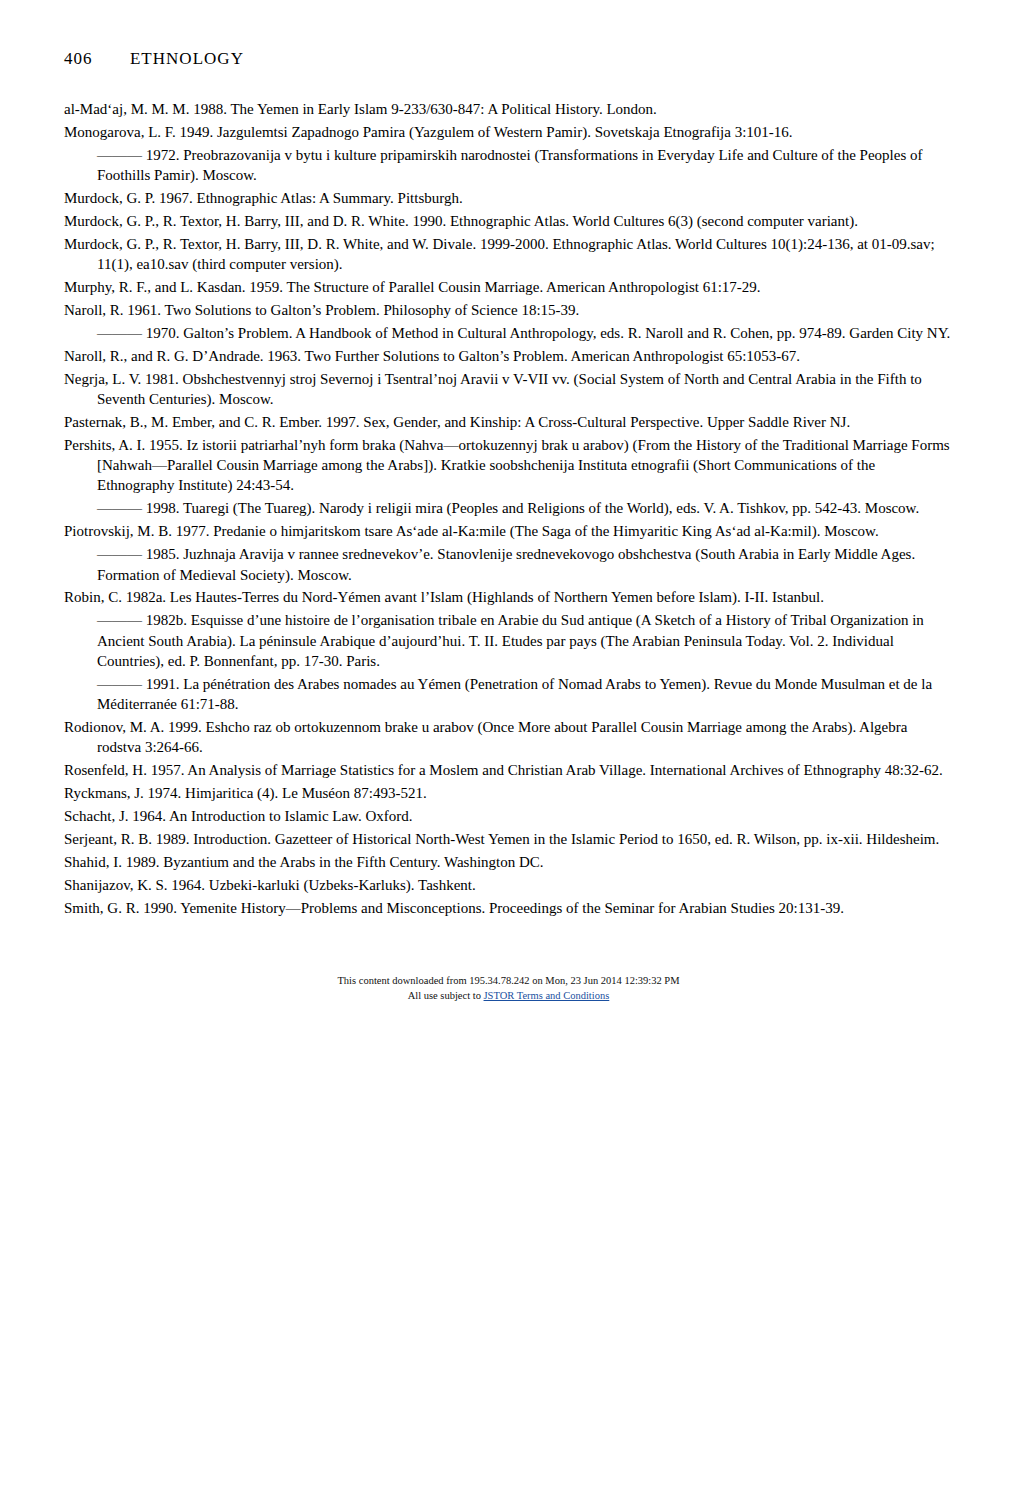406 ETHNOLOGY
al-Mad‘aj, M. M. M. 1988. The Yemen in Early Islam 9-233/630-847: A Political History. London.
Monogarova, L. F. 1949. Jazgulemtsi Zapadnogo Pamira (Yazgulem of Western Pamir). Sovetskaja Etnografija 3:101-16.
——— 1972. Preobrazovanija v bytu i kulture pripamirskih narodnostei (Transformations in Everyday Life and Culture of the Peoples of Foothills Pamir). Moscow.
Murdock, G. P. 1967. Ethnographic Atlas: A Summary. Pittsburgh.
Murdock, G. P., R. Textor, H. Barry, III, and D. R. White. 1990. Ethnographic Atlas. World Cultures 6(3) (second computer variant).
Murdock, G. P., R. Textor, H. Barry, III, D. R. White, and W. Divale. 1999-2000. Ethnographic Atlas. World Cultures 10(1):24-136, at 01-09.sav; 11(1), ea10.sav (third computer version).
Murphy, R. F., and L. Kasdan. 1959. The Structure of Parallel Cousin Marriage. American Anthropologist 61:17-29.
Naroll, R. 1961. Two Solutions to Galton’s Problem. Philosophy of Science 18:15-39.
——— 1970. Galton’s Problem. A Handbook of Method in Cultural Anthropology, eds. R. Naroll and R. Cohen, pp. 974-89. Garden City NY.
Naroll, R., and R. G. D’Andrade. 1963. Two Further Solutions to Galton’s Problem. American Anthropologist 65:1053-67.
Negrja, L. V. 1981. Obshchestvennyj stroj Severnoj i Tsentral’noj Aravii v V-VII vv. (Social System of North and Central Arabia in the Fifth to Seventh Centuries). Moscow.
Pasternak, B., M. Ember, and C. R. Ember. 1997. Sex, Gender, and Kinship: A Cross-Cultural Perspective. Upper Saddle River NJ.
Pershits, A. I. 1955. Iz istorii patriarhal’nyh form braka (Nahva—ortokuzennyj brak u arabov) (From the History of the Traditional Marriage Forms [Nahwah—Parallel Cousin Marriage among the Arabs]). Kratkie soobshchenija Instituta etnografii (Short Communications of the Ethnography Institute) 24:43-54.
——— 1998. Tuaregi (The Tuareg). Narody i religii mira (Peoples and Religions of the World), eds. V. A. Tishkov, pp. 542-43. Moscow.
Piotrovskij, M. B. 1977. Predanie o himjaritskom tsare As‘ade al-Ka:mile (The Saga of the Himyaritic King As‘ad al-Ka:mil). Moscow.
——— 1985. Juzhnaja Aravija v rannee srednevekov’e. Stanovlenije srednevekovogo obshchestva (South Arabia in Early Middle Ages. Formation of Medieval Society). Moscow.
Robin, C. 1982a. Les Hautes-Terres du Nord-Yémen avant l’Islam (Highlands of Northern Yemen before Islam). I-II. Istanbul.
——— 1982b. Esquisse d’une histoire de l’organisation tribale en Arabie du Sud antique (A Sketch of a History of Tribal Organization in Ancient South Arabia). La péninsule Arabique d’aujourd’hui. T. II. Etudes par pays (The Arabian Peninsula Today. Vol. 2. Individual Countries), ed. P. Bonnenfant, pp. 17-30. Paris.
——— 1991. La pénétration des Arabes nomades au Yémen (Penetration of Nomad Arabs to Yemen). Revue du Monde Musulman et de la Méditerranée 61:71-88.
Rodionov, M. A. 1999. Eshcho raz ob ortokuzennom brake u arabov (Once More about Parallel Cousin Marriage among the Arabs). Algebra rodstva 3:264-66.
Rosenfeld, H. 1957. An Analysis of Marriage Statistics for a Moslem and Christian Arab Village. International Archives of Ethnography 48:32-62.
Ryckmans, J. 1974. Himjaritica (4). Le Muséon 87:493-521.
Schacht, J. 1964. An Introduction to Islamic Law. Oxford.
Serjeant, R. B. 1989. Introduction. Gazetteer of Historical North-West Yemen in the Islamic Period to 1650, ed. R. Wilson, pp. ix-xii. Hildesheim.
Shahid, I. 1989. Byzantium and the Arabs in the Fifth Century. Washington DC.
Shanijazov, K. S. 1964. Uzbeki-karluki (Uzbeks-Karluks). Tashkent.
Smith, G. R. 1990. Yemenite History—Problems and Misconceptions. Proceedings of the Seminar for Arabian Studies 20:131-39.
This content downloaded from 195.34.78.242 on Mon, 23 Jun 2014 12:39:32 PM
All use subject to JSTOR Terms and Conditions